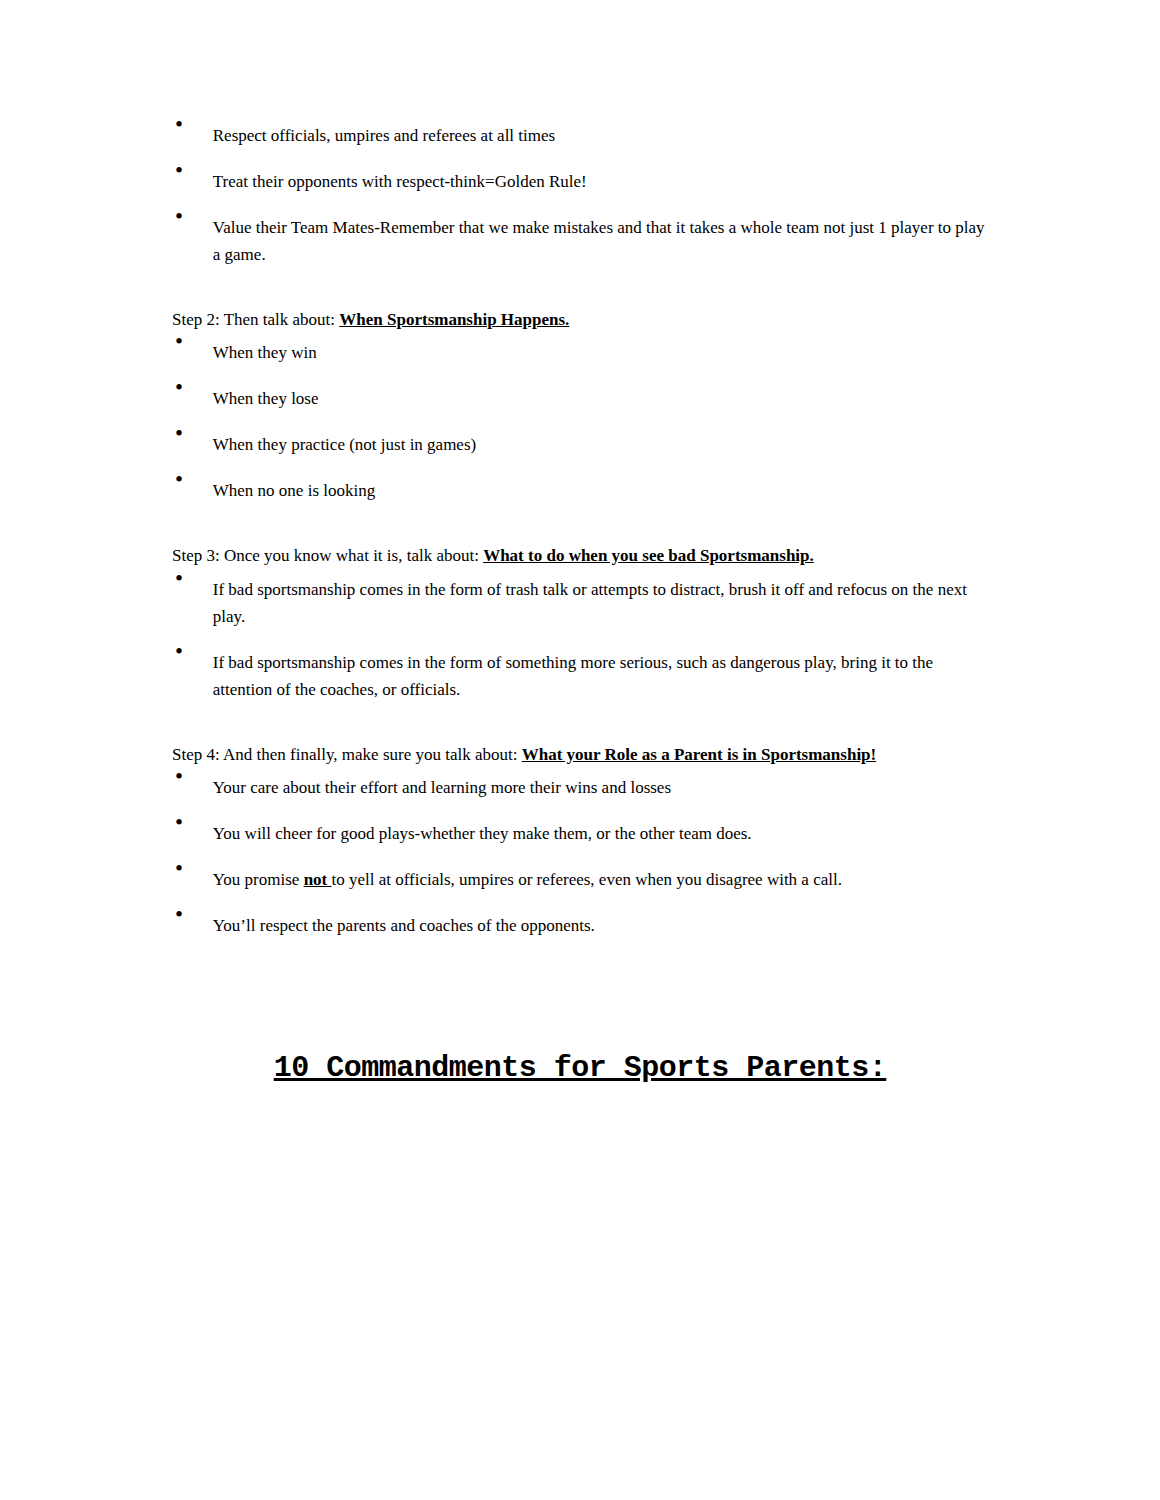Respect officials, umpires and referees at all times
Treat their opponents with respect-think=Golden Rule!
Value their Team Mates-Remember that we make mistakes and that it takes a whole team not just 1 player to play a game.
Step 2: Then talk about: When Sportsmanship Happens.
When they win
When they lose
When they practice (not just in games)
When no one is looking
Step 3: Once you know what it is, talk about: What to do when you see bad Sportsmanship.
If bad sportsmanship comes in the form of trash talk or attempts to distract, brush it off and refocus on the next play.
If bad sportsmanship comes in the form of something more serious, such as dangerous play, bring it to the attention of the coaches, or officials.
Step 4: And then finally, make sure you talk about: What your Role as a Parent is in Sportsmanship!
Your care about their effort and learning more their wins and losses
You will cheer for good plays-whether they make them, or the other team does.
You promise not to yell at officials, umpires or referees, even when you disagree with a call.
You’ll respect the parents and coaches of the opponents.
10 Commandments for Sports Parents: